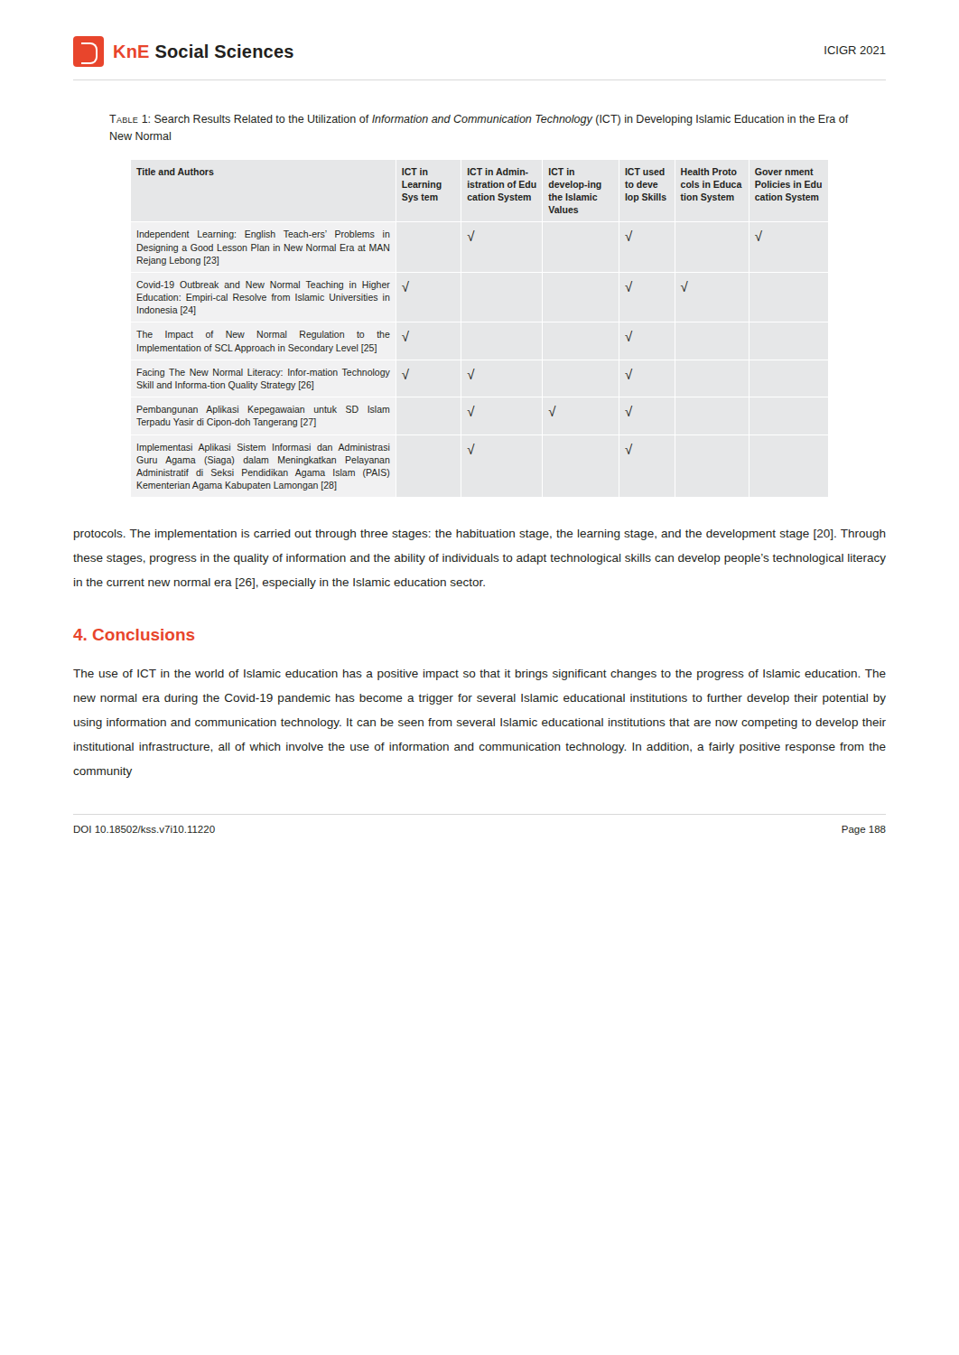KnE Social Sciences
ICIGR 2021
Table 1: Search Results Related to the Utilization of Information and Communication Technology (ICT) in Developing Islamic Education in the Era of New Normal
| Title and Authors | ICT in Learning Sys tem | ICT in Admin-istration of Edu cation System | ICT in develop-ing the Islamic Values | ICT used to deve lop Skills | Health Proto cols in Educa tion System | Gover nment Policies in Edu cation System |
| --- | --- | --- | --- | --- | --- | --- |
| Independent Learning: English Teach-ers’ Problems in Designing a Good Lesson Plan in New Normal Era at MAN Rejang Lebong [23] | | √ | | √ | | √ |
| Covid-19 Outbreak and New Normal Teaching in Higher Education: Empiri-cal Resolve from Islamic Universities in Indonesia [24] | √ | | | √ | √ | |
| The Impact of New Normal Regulation to the Implementation of SCL Approach in Secondary Level [25] | √ | | | √ | | |
| Facing The New Normal Literacy: Infor-mation Technology Skill and Informa-tion Quality Strategy [26] | √ | √ | | √ | | |
| Pembangunan Aplikasi Kepegawaian untuk SD Islam Terpadu Yasir di Cipon-doh Tangerang [27] | | √ | √ | √ | | |
| Implementasi Aplikasi Sistem Informasi dan Administrasi Guru Agama (Siaga) dalam Meningkatkan Pelayanan Administratif di Seksi Pendidikan Agama Islam (PAIS) Kementerian Agama Kabupaten Lamongan [28] | | √ | | √ | | |
protocols. The implementation is carried out through three stages: the habituation stage, the learning stage, and the development stage [20]. Through these stages, progress in the quality of information and the ability of individuals to adapt technological skills can develop people’s technological literacy in the current new normal era [26], especially in the Islamic education sector.
4. Conclusions
The use of ICT in the world of Islamic education has a positive impact so that it brings significant changes to the progress of Islamic education. The new normal era during the Covid-19 pandemic has become a trigger for several Islamic educational institutions to further develop their potential by using information and communication technology. It can be seen from several Islamic educational institutions that are now competing to develop their institutional infrastructure, all of which involve the use of information and communication technology. In addition, a fairly positive response from the community
DOI 10.18502/kss.v7i10.11220
Page 188